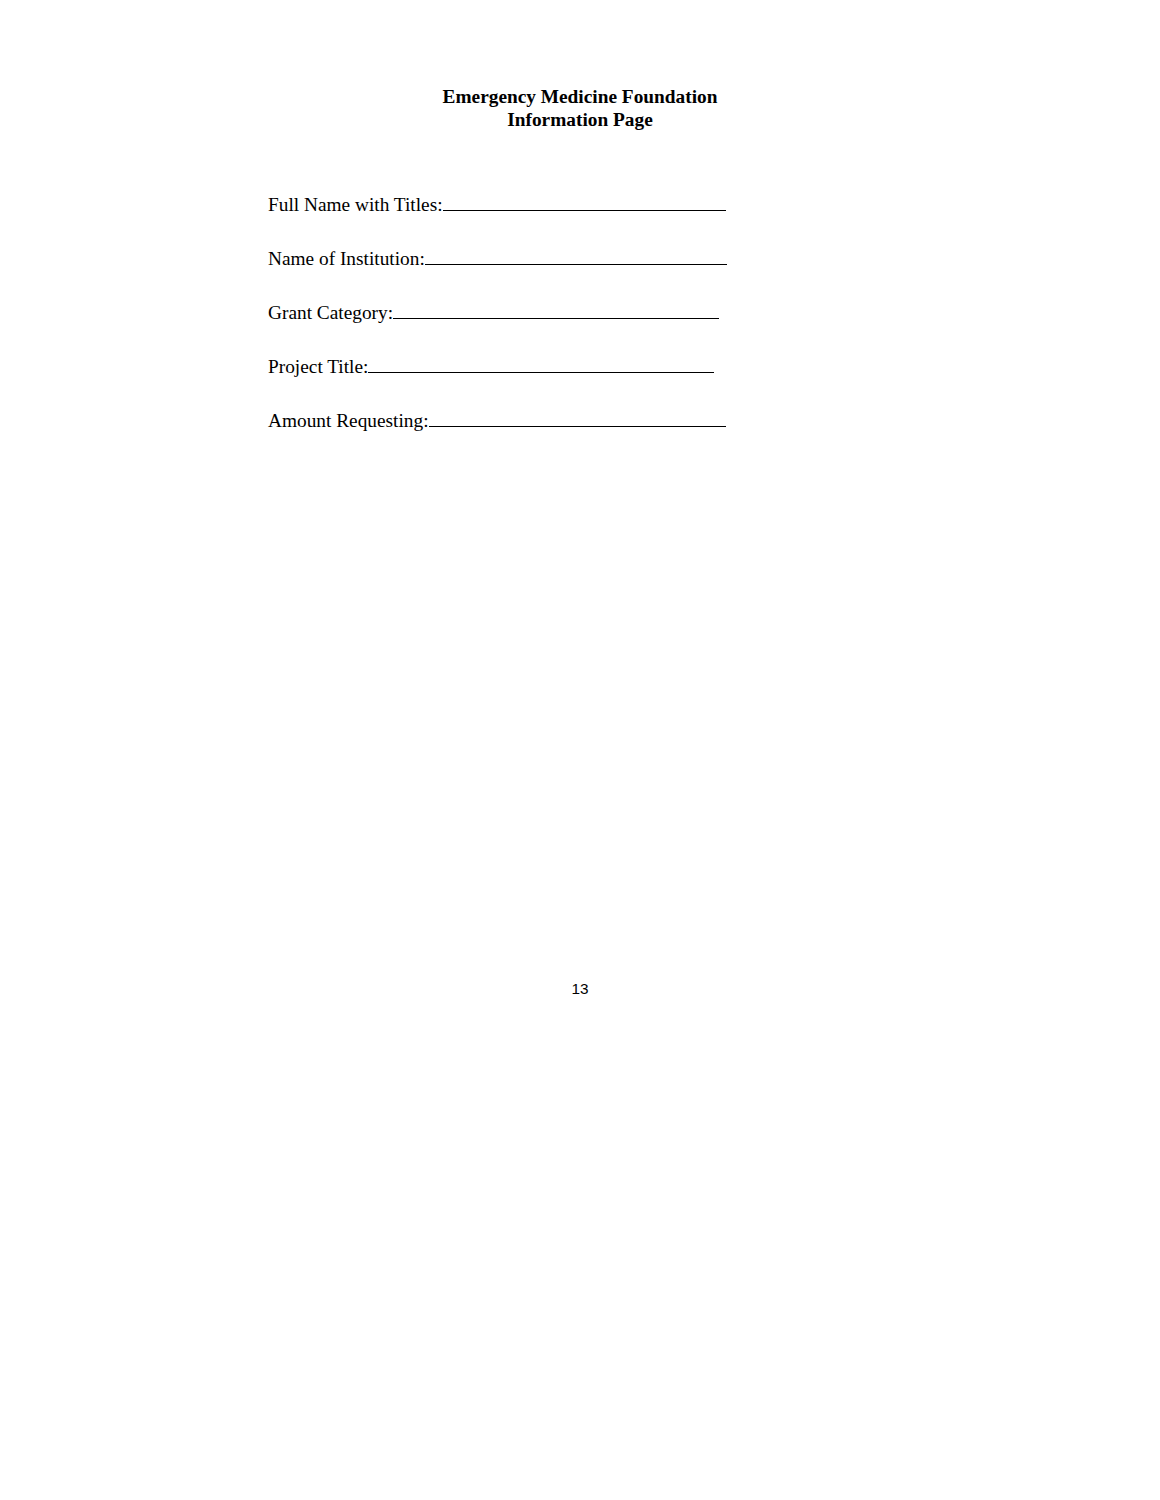Emergency Medicine Foundation Information Page
Full Name with Titles:
Name of Institution:
Grant Category:
Project Title:
Amount Requesting:
13